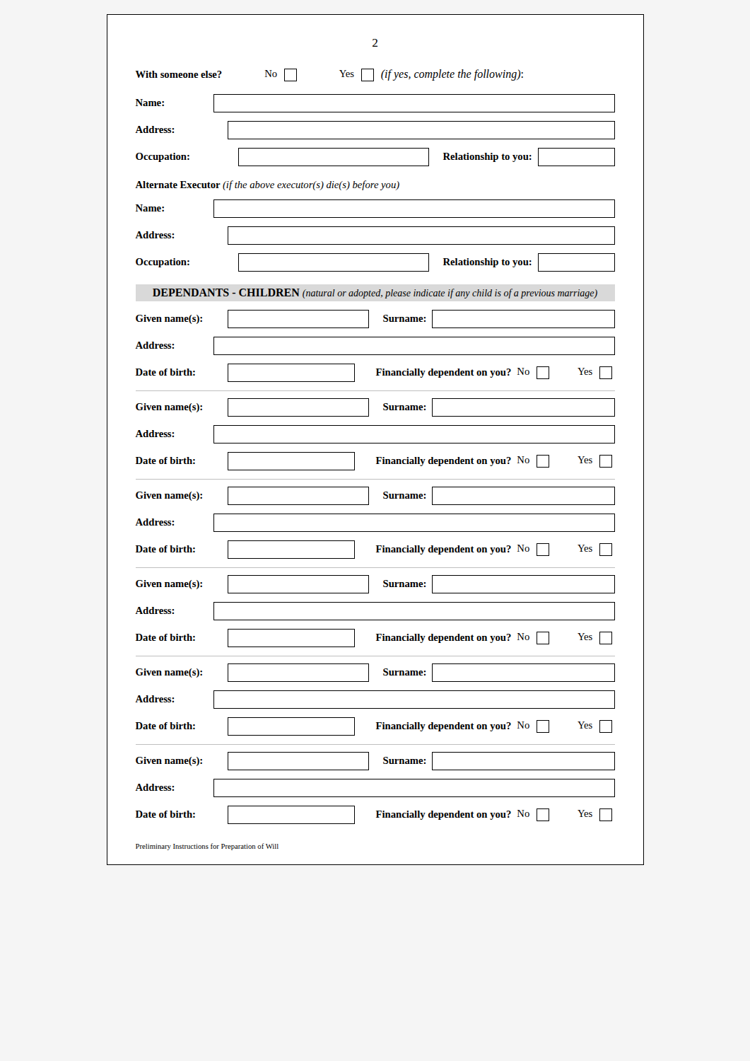2
With someone else? No Yes (if yes, complete the following):
Name:
Address:
Occupation:
Relationship to you:
Alternate Executor (if the above executor(s) die(s) before you)
Name:
Address:
Occupation:
Relationship to you:
DEPENDANTS - CHILDREN (natural or adopted, please indicate if any child is of a previous marriage)
Given name(s):
Surname:
Address:
Date of birth:
Financially dependent on you? No Yes
Given name(s):
Surname:
Address:
Date of birth:
Financially dependent on you? No Yes
Given name(s):
Surname:
Address:
Date of birth:
Financially dependent on you? No Yes
Given name(s):
Surname:
Address:
Date of birth:
Financially dependent on you? No Yes
Given name(s):
Surname:
Address:
Date of birth:
Financially dependent on you? No Yes
Given name(s):
Surname:
Address:
Date of birth:
Financially dependent on you? No Yes
Preliminary Instructions for Preparation of Will